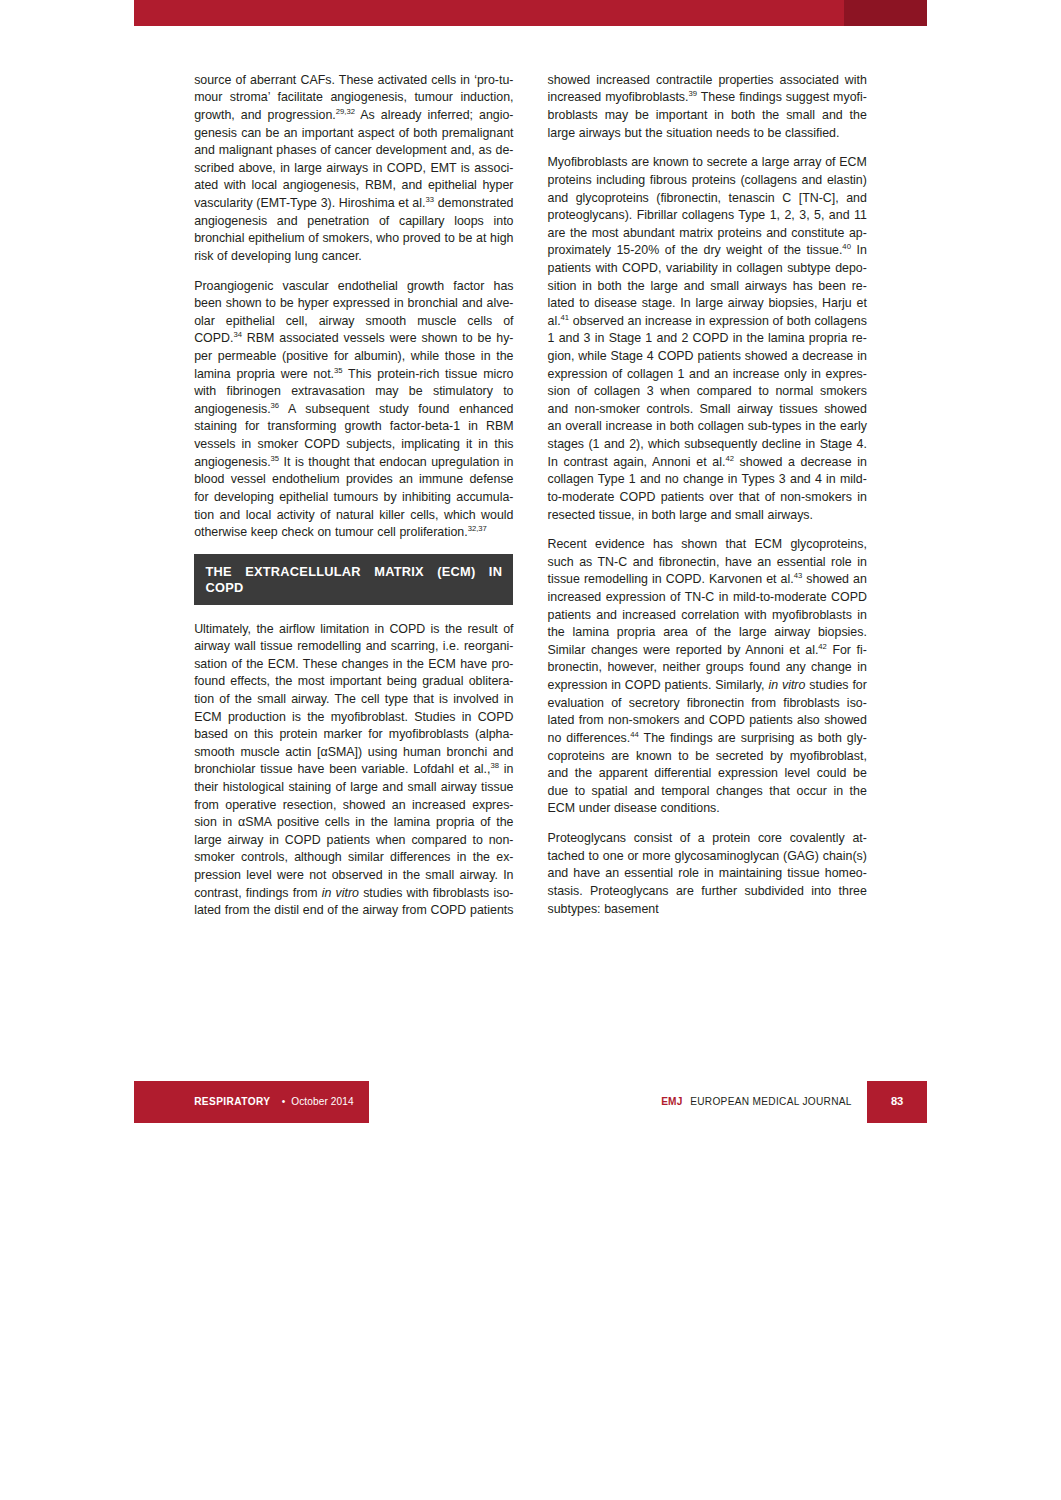source of aberrant CAFs. These activated cells in ‘pro-tumour stroma’ facilitate angiogenesis, tumour induction, growth, and progression.29,32 As already inferred; angiogenesis can be an important aspect of both premalignant and malignant phases of cancer development and, as described above, in large airways in COPD, EMT is associated with local angiogenesis, RBM, and epithelial hyper vascularity (EMT-Type 3). Hiroshima et al.33 demonstrated angiogenesis and penetration of capillary loops into bronchial epithelium of smokers, who proved to be at high risk of developing lung cancer.
Proangiogenic vascular endothelial growth factor has been shown to be hyper expressed in bronchial and alveolar epithelial cell, airway smooth muscle cells of COPD.34 RBM associated vessels were shown to be hyper permeable (positive for albumin), while those in the lamina propria were not.35 This protein-rich tissue micro with fibrinogen extravasation may be stimulatory to angiogenesis.36 A subsequent study found enhanced staining for transforming growth factor-beta-1 in RBM vessels in smoker COPD subjects, implicating it in this angiogenesis.35 It is thought that endocan upregulation in blood vessel endothelium provides an immune defense for developing epithelial tumours by inhibiting accumulation and local activity of natural killer cells, which would otherwise keep check on tumour cell proliferation.32,37
The extracellular matrix (ECM) in COPD
Ultimately, the airflow limitation in COPD is the result of airway wall tissue remodelling and scarring, i.e. reorganisation of the ECM. These changes in the ECM have profound effects, the most important being gradual obliteration of the small airway. The cell type that is involved in ECM production is the myofibroblast. Studies in COPD based on this protein marker for myofibroblasts (alpha-smooth muscle actin [αSMA]) using human bronchi and bronchiolar tissue have been variable. Lofdahl et al.,38 in their histological staining of large and small airway tissue from operative resection, showed an increased expression in αSMA positive cells in the lamina propria of the large airway in COPD patients when compared to non-smoker controls, although similar differences in the expression level were not observed in the small airway. In contrast, findings from in vitro studies with fibroblasts isolated from the distil end of the airway from COPD patients showed increased contractile properties associated with increased myofibroblasts.39 These findings suggest myofibroblasts may be important in both the small and the large airways but the situation needs to be classified.
Myofibroblasts are known to secrete a large array of ECM proteins including fibrous proteins (collagens and elastin) and glycoproteins (fibronectin, tenascin C [TN-C], and proteoglycans). Fibrillar collagens Type 1, 2, 3, 5, and 11 are the most abundant matrix proteins and constitute approximately 15-20% of the dry weight of the tissue.40 In patients with COPD, variability in collagen subtype deposition in both the large and small airways has been related to disease stage. In large airway biopsies, Harju et al.41 observed an increase in expression of both collagens 1 and 3 in Stage 1 and 2 COPD in the lamina propria region, while Stage 4 COPD patients showed a decrease in expression of collagen 1 and an increase only in expression of collagen 3 when compared to normal smokers and non-smoker controls. Small airway tissues showed an overall increase in both collagen sub-types in the early stages (1 and 2), which subsequently decline in Stage 4. In contrast again, Annoni et al.42 showed a decrease in collagen Type 1 and no change in Types 3 and 4 in mild-to-moderate COPD patients over that of non-smokers in resected tissue, in both large and small airways.
Recent evidence has shown that ECM glycoproteins, such as TN-C and fibronectin, have an essential role in tissue remodelling in COPD. Karvonen et al.43 showed an increased expression of TN-C in mild-to-moderate COPD patients and increased correlation with myofibroblasts in the lamina propria area of the large airway biopsies. Similar changes were reported by Annoni et al.42 For fibronectin, however, neither groups found any change in expression in COPD patients. Similarly, in vitro studies for evaluation of secretory fibronectin from fibroblasts isolated from non-smokers and COPD patients also showed no differences.44 The findings are surprising as both glycoproteins are known to be secreted by myofibroblast, and the apparent differential expression level could be due to spatial and temporal changes that occur in the ECM under disease conditions.
Proteoglycans consist of a protein core covalently attached to one or more glycosaminoglycan (GAG) chain(s) and have an essential role in maintaining tissue homeostasis. Proteoglycans are further subdivided into three subtypes: basement
RESPIRATORY• October 2014
EMJ EUROPEAN MEDICAL JOURNAL
83